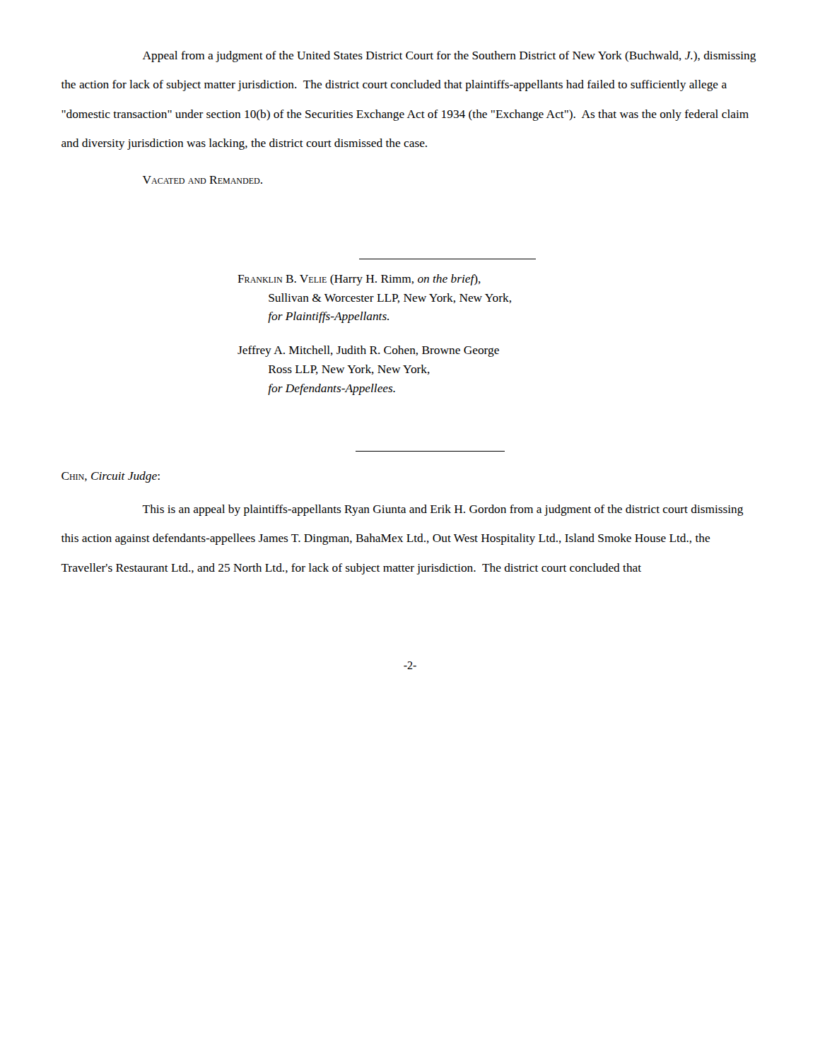Appeal from a judgment of the United States District Court for the Southern District of New York (Buchwald, J.), dismissing the action for lack of subject matter jurisdiction. The district court concluded that plaintiffs-appellants had failed to sufficiently allege a "domestic transaction" under section 10(b) of the Securities Exchange Act of 1934 (the "Exchange Act"). As that was the only federal claim and diversity jurisdiction was lacking, the district court dismissed the case.
Vacated and Remanded.
Franklin B. Velie (Harry H. Rimm, on the brief), Sullivan & Worcester LLP, New York, New York, for Plaintiffs-Appellants.
Jeffrey A. Mitchell, Judith R. Cohen, Browne George Ross LLP, New York, New York, for Defendants-Appellees.
Chin, Circuit Judge:
This is an appeal by plaintiffs-appellants Ryan Giunta and Erik H. Gordon from a judgment of the district court dismissing this action against defendants-appellees James T. Dingman, BahaMex Ltd., Out West Hospitality Ltd., Island Smoke House Ltd., the Traveller's Restaurant Ltd., and 25 North Ltd., for lack of subject matter jurisdiction. The district court concluded that
-2-